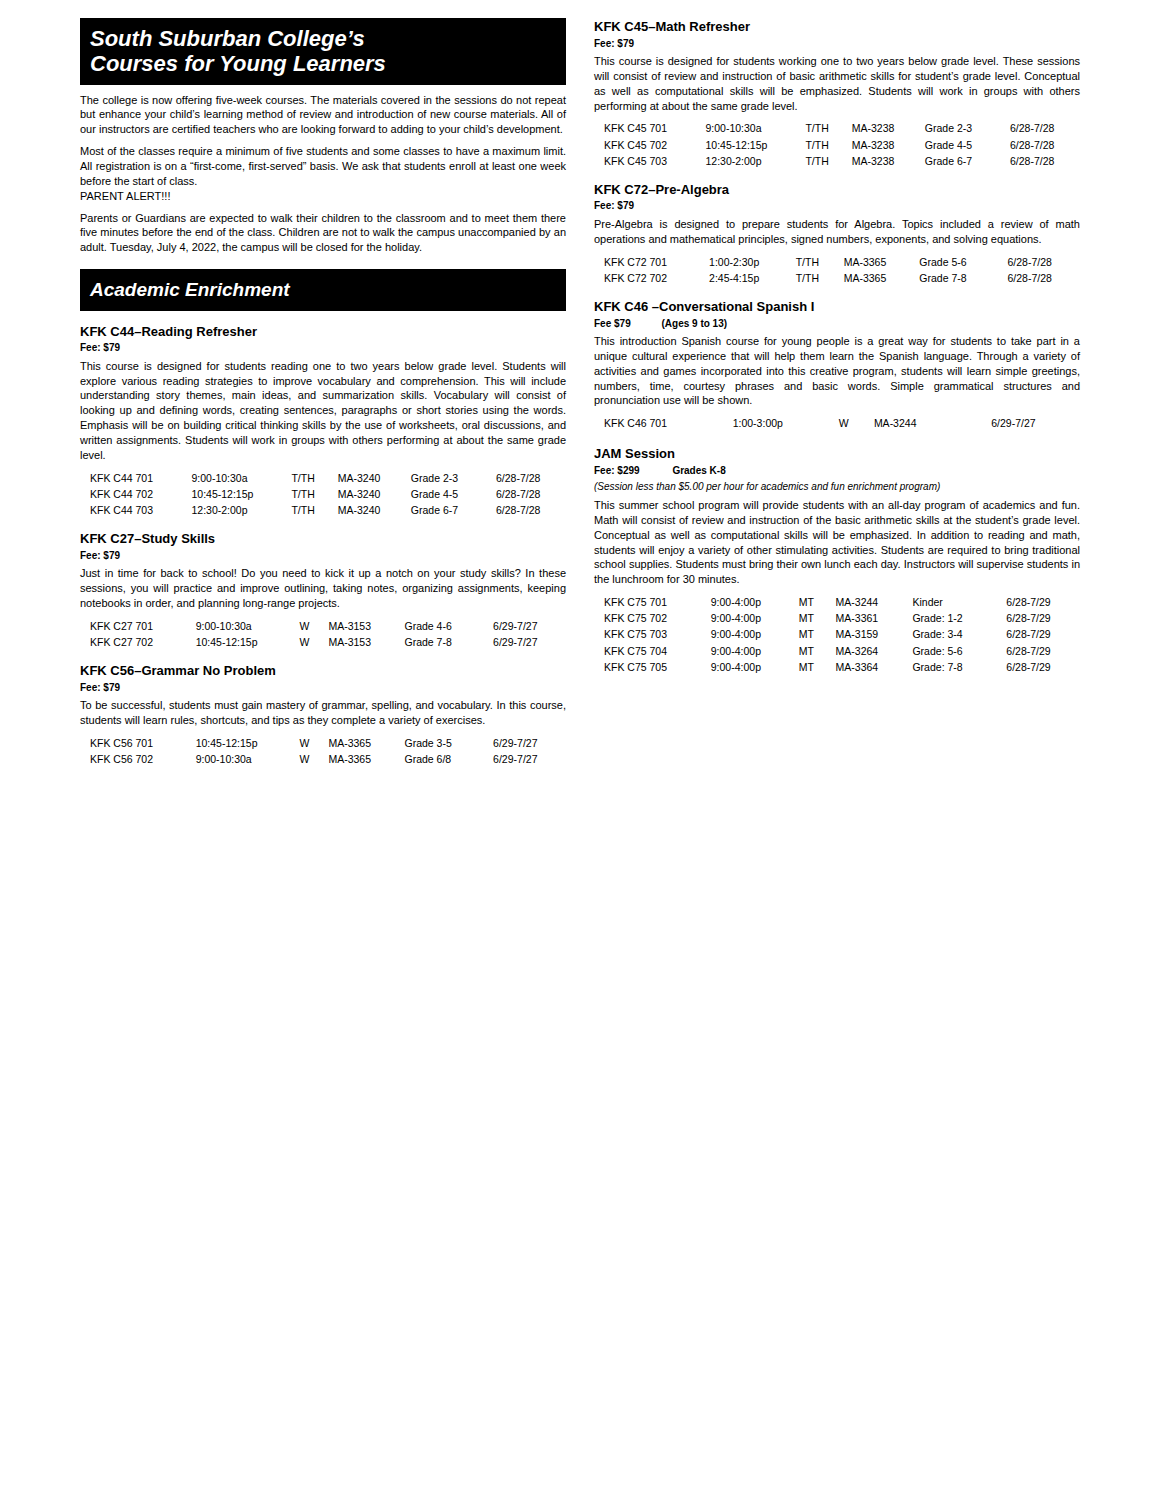South Suburban College’s
Courses for Young Learners
The college is now offering five-week courses. The materials covered in the sessions do not repeat but enhance your child’s learning method of review and introduction of new course materials. All of our instructors are certified teachers who are looking forward to adding to your child’s development.
Most of the classes require a minimum of five students and some classes to have a maximum limit. All registration is on a “first-come, first-served” basis. We ask that students enroll at least one week before the start of class.
PARENT ALERT!!!
Parents or Guardians are expected to walk their children to the classroom and to meet them there five minutes before the end of the class. Children are not to walk the campus unaccompanied by an adult. Tuesday, July 4, 2022, the campus will be closed for the holiday.
Academic Enrichment
KFK C44–Reading Refresher Fee: $79
This course is designed for students reading one to two years below grade level. Students will explore various reading strategies to improve vocabulary and comprehension. This will include understanding story themes, main ideas, and summarization skills. Vocabulary will consist of looking up and defining words, creating sentences, paragraphs or short stories using the words. Emphasis will be on building critical thinking skills by the use of worksheets, oral discussions, and written assignments. Students will work in groups with others performing at about the same grade level.
| KFK C44 701 | 9:00-10:30a | T/TH | MA-3240 | Grade 2-3 | 6/28-7/28 |
| KFK C44 702 | 10:45-12:15p | T/TH | MA-3240 | Grade 4-5 | 6/28-7/28 |
| KFK C44 703 | 12:30-2:00p | T/TH | MA-3240 | Grade 6-7 | 6/28-7/28 |
KFK C27–Study Skills Fee: $79
Just in time for back to school! Do you need to kick it up a notch on your study skills? In these sessions, you will practice and improve outlining, taking notes, organizing assignments, keeping notebooks in order, and planning long-range projects.
| KFK C27 701 | 9:00-10:30a | W | MA-3153 | Grade 4-6 | 6/29-7/27 |
| KFK C27 702 | 10:45-12:15p | W | MA-3153 | Grade 7-8 | 6/29-7/27 |
KFK C56–Grammar No Problem Fee: $79
To be successful, students must gain mastery of grammar, spelling, and vocabulary. In this course, students will learn rules, shortcuts, and tips as they complete a variety of exercises.
| KFK C56 701 | 10:45-12:15p | W | MA-3365 | Grade 3-5 | 6/29-7/27 |
| KFK C56 702 | 9:00-10:30a | W | MA-3365 | Grade 6/8 | 6/29-7/27 |
KFK C45–Math Refresher Fee: $79
This course is designed for students working one to two years below grade level. These sessions will consist of review and instruction of basic arithmetic skills for student’s grade level. Conceptual as well as computational skills will be emphasized. Students will work in groups with others performing at about the same grade level.
| KFK C45 701 | 9:00-10:30a | T/TH | MA-3238 | Grade 2-3 | 6/28-7/28 |
| KFK C45 702 | 10:45-12:15p | T/TH | MA-3238 | Grade 4-5 | 6/28-7/28 |
| KFK C45 703 | 12:30-2:00p | T/TH | MA-3238 | Grade 6-7 | 6/28-7/28 |
KFK C72–Pre-Algebra Fee: $79
Pre-Algebra is designed to prepare students for Algebra. Topics included a review of math operations and mathematical principles, signed numbers, exponents, and solving equations.
| KFK C72 701 | 1:00-2:30p | T/TH | MA-3365 | Grade 5-6 | 6/28-7/28 |
| KFK C72 702 | 2:45-4:15p | T/TH | MA-3365 | Grade 7-8 | 6/28-7/28 |
KFK C46 –Conversational Spanish I Fee $79 (Ages 9 to 13)
This introduction Spanish course for young people is a great way for students to take part in a unique cultural experience that will help them learn the Spanish language. Through a variety of activities and games incorporated into this creative program, students will learn simple greetings, numbers, time, courtesy phrases and basic words. Simple grammatical structures and pronunciation use will be shown.
| KFK C46 701 | 1:00-3:00p | W | MA-3244 | | 6/29-7/27 |
JAM Session
Fee: $299 Grades K-8
(Session less than $5.00 per hour for academics and fun enrichment program)
This summer school program will provide students with an all-day program of academics and fun. Math will consist of review and instruction of the basic arithmetic skills at the student’s grade level. Conceptual as well as computational skills will be emphasized. In addition to reading and math, students will enjoy a variety of other stimulating activities. Students are required to bring traditional school supplies. Students must bring their own lunch each day. Instructors will supervise students in the lunchroom for 30 minutes.
| KFK C75 701 | 9:00-4:00p | MT | MA-3244 | Kinder | 6/28-7/29 |
| KFK C75 702 | 9:00-4:00p | MT | MA-3361 | Grade: 1-2 | 6/28-7/29 |
| KFK C75 703 | 9:00-4:00p | MT | MA-3159 | Grade: 3-4 | 6/28-7/29 |
| KFK C75 704 | 9:00-4:00p | MT | MA-3264 | Grade: 5-6 | 6/28-7/29 |
| KFK C75 705 | 9:00-4:00p | MT | MA-3364 | Grade: 7-8 | 6/28-7/29 |